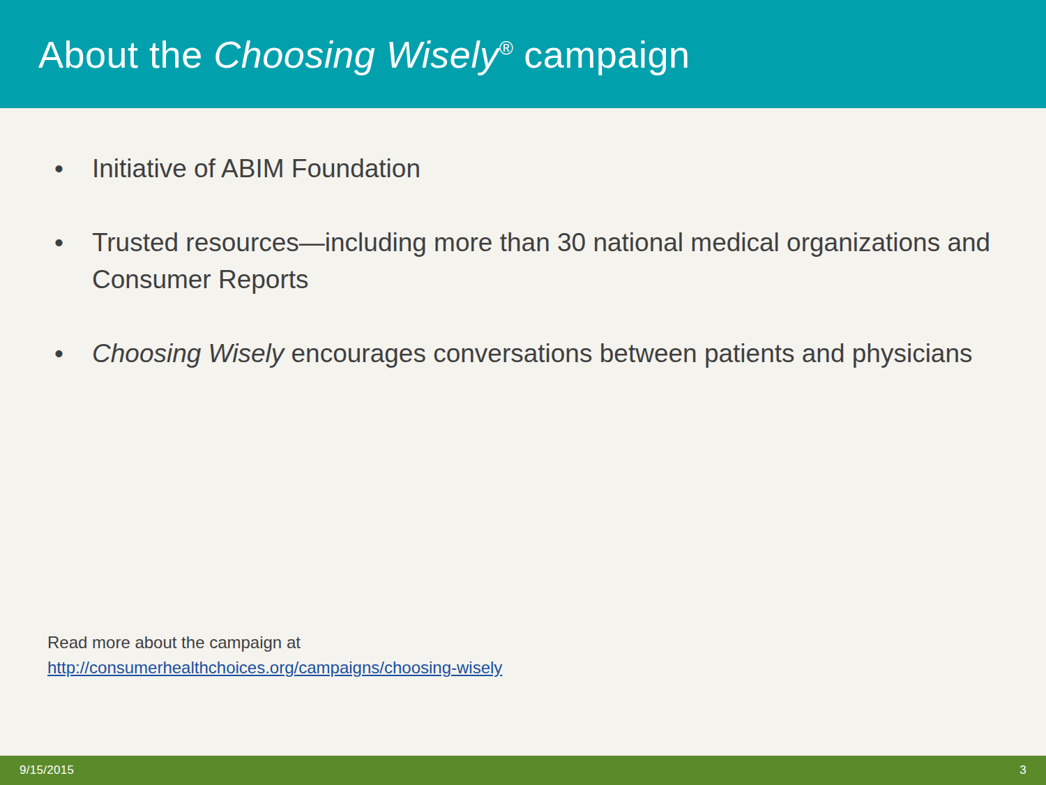About the Choosing Wisely® campaign
Initiative of ABIM Foundation
Trusted resources—including more than 30 national medical organizations and Consumer Reports
Choosing Wisely encourages conversations between patients and physicians
Read more about the campaign at
http://consumerhealthchoices.org/campaigns/choosing-wisely
9/15/2015 3